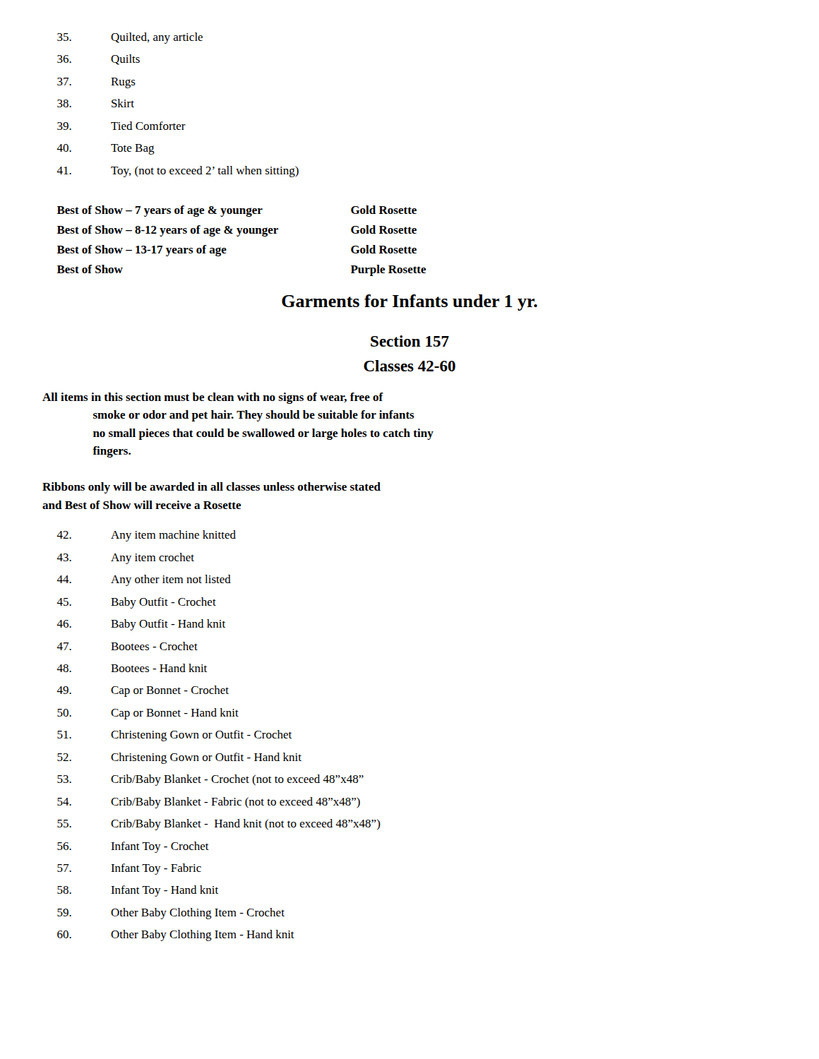35. Quilted, any article
36. Quilts
37. Rugs
38. Skirt
39. Tied Comforter
40. Tote Bag
41. Toy, (not to exceed 2’ tall when sitting)
| Best of Show – 7 years of age & younger | Gold Rosette |
| Best of Show – 8-12 years of age & younger | Gold Rosette |
| Best of Show – 13-17 years of age | Gold Rosette |
| Best of Show | Purple Rosette |
Garments for Infants under 1 yr.
Section 157
Classes 42-60
All items in this section must be clean with no signs of wear, free of
smoke or odor and pet hair. They should be suitable for infants
withno small pieces that could be swallowed or large holes to catch tiny
fingers.
Ribbons only will be awarded in all classes unless otherwise stated
and Best of Show will receive a Rosette
42. Any item machine knitted
43. Any item crochet
44. Any other item not listed
45. Baby Outfit - Crochet
46. Baby Outfit - Hand knit
47. Bootees - Crochet
48. Bootees - Hand knit
49. Cap or Bonnet - Crochet
50. Cap or Bonnet - Hand knit
51. Christening Gown or Outfit - Crochet
52. Christening Gown or Outfit - Hand knit
53. Crib/Baby Blanket - Crochet (not to exceed 48”x48”
54. Crib/Baby Blanket - Fabric (not to exceed 48”x48”)
55. Crib/Baby Blanket - Hand knit (not to exceed 48”x48”)
56. Infant Toy - Crochet
57. Infant Toy - Fabric
58. Infant Toy - Hand knit
59. Other Baby Clothing Item - Crochet
60. Other Baby Clothing Item - Hand knit